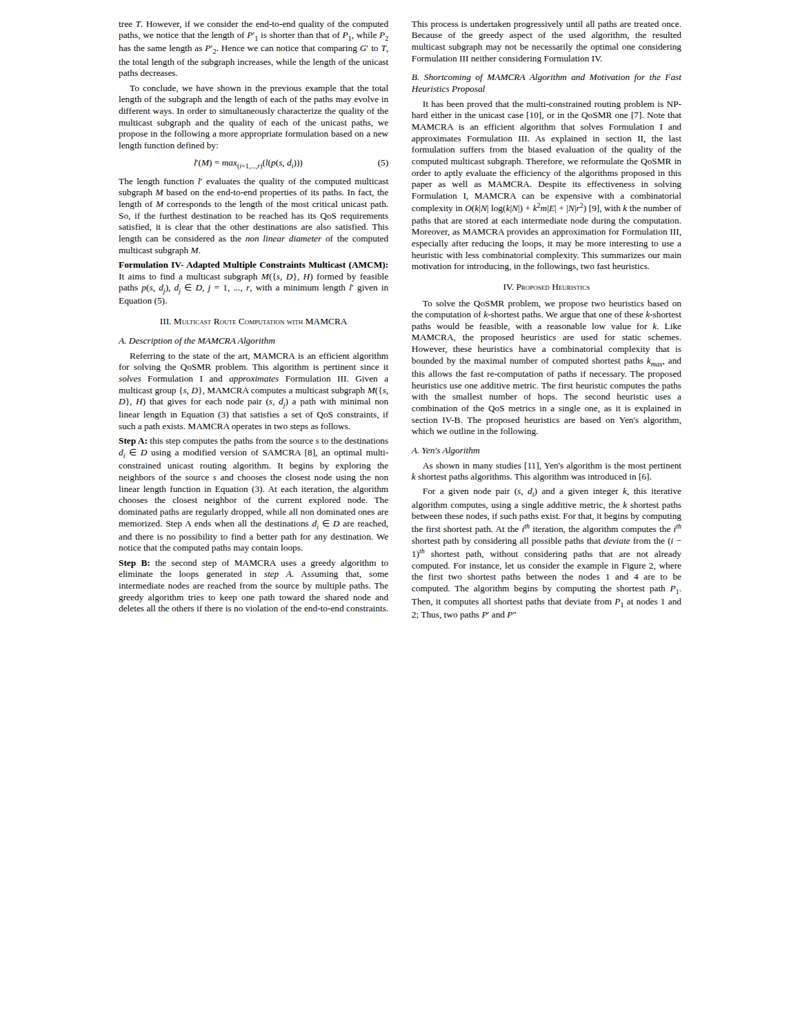tree T. However, if we consider the end-to-end quality of the computed paths, we notice that the length of P′1 is shorter than that of P1, while P2 has the same length as P′2. Hence we can notice that comparing G′ to T, the total length of the subgraph increases, while the length of the unicast paths decreases.
To conclude, we have shown in the previous example that the total length of the subgraph and the length of each of the paths may evolve in different ways. In order to simultaneously characterize the quality of the multicast subgraph and the quality of each of the unicast paths, we propose in the following a more appropriate formulation based on a new length function defined by:
l′(M) = max(i=1,...,r)(l(p(s, di))) (5)
The length function l′ evaluates the quality of the computed multicast subgraph M based on the end-to-end properties of its paths. In fact, the length of M corresponds to the length of the most critical unicast path. So, if the furthest destination to be reached has its QoS requirements satisfied, it is clear that the other destinations are also satisfied. This length can be considered as the non linear diameter of the computed multicast subgraph M.
Formulation IV- Adapted Multiple Constraints Multicast (AMCM): It aims to find a multicast subgraph M({s, D}, H) formed by feasible paths p(s, dj), dj ∈ D, j = 1, ..., r, with a minimum length l′ given in Equation (5).
III. Multicast Route Computation with MAMCRA
A. Description of the MAMCRA Algorithm
Referring to the state of the art, MAMCRA is an efficient algorithm for solving the QoSMR problem. This algorithm is pertinent since it solves Formulation I and approximates Formulation III. Given a multicast group {s, D}, MAMCRA computes a multicast subgraph M({s, D}, H) that gives for each node pair (s, dj) a path with minimal non linear length in Equation (3) that satisfies a set of QoS constraints, if such a path exists. MAMCRA operates in two steps as follows.
Step A: this step computes the paths from the source s to the destinations di ∈ D using a modified version of SAMCRA [8], an optimal multi-constrained unicast routing algorithm. It begins by exploring the neighbors of the source s and chooses the closest node using the non linear length function in Equation (3). At each iteration, the algorithm chooses the closest neighbor of the current explored node. The dominated paths are regularly dropped, while all non dominated ones are memorized. Step A ends when all the destinations di ∈ D are reached, and there is no possibility to find a better path for any destination. We notice that the computed paths may contain loops.
Step B: the second step of MAMCRA uses a greedy algorithm to eliminate the loops generated in step A. Assuming that, some intermediate nodes are reached from the source by multiple paths. The greedy algorithm tries to keep one path toward the shared node and deletes all the others if there is no violation of the end-to-end constraints. This process is undertaken progressively until all paths are treated once. Because of the greedy aspect of the used algorithm, the resulted multicast subgraph may not be necessarily the optimal one considering Formulation III neither considering Formulation IV.
B. Shortcoming of MAMCRA Algorithm and Motivation for the Fast Heuristics Proposal
It has been proved that the multi-constrained routing problem is NP-hard either in the unicast case [10], or in the QoSMR one [7]. Note that MAMCRA is an efficient algorithm that solves Formulation I and approximates Formulation III. As explained in section II, the last formulation suffers from the biased evaluation of the quality of the computed multicast subgraph. Therefore, we reformulate the QoSMR in order to aptly evaluate the efficiency of the algorithms proposed in this paper as well as MAMCRA. Despite its effectiveness in solving Formulation I, MAMCRA can be expensive with a combinatorial complexity in O(k|N| log(k|N|) + k2m|E| + |N|r2) [9], with k the number of paths that are stored at each intermediate node during the computation. Moreover, as MAMCRA provides an approximation for Formulation III, especially after reducing the loops, it may be more interesting to use a heuristic with less combinatorial complexity. This summarizes our main motivation for introducing, in the followings, two fast heuristics.
IV. Proposed Heuristics
To solve the QoSMR problem, we propose two heuristics based on the computation of k-shortest paths. We argue that one of these k-shortest paths would be feasible, with a reasonable low value for k. Like MAMCRA, the proposed heuristics are used for static schemes. However, these heuristics have a combinatorial complexity that is bounded by the maximal number of computed shortest paths kmax, and this allows the fast re-computation of paths if necessary. The proposed heuristics use one additive metric. The first heuristic computes the paths with the smallest number of hops. The second heuristic uses a combination of the QoS metrics in a single one, as it is explained in section IV-B. The proposed heuristics are based on Yen's algorithm, which we outline in the following.
A. Yen's Algorithm
As shown in many studies [11], Yen's algorithm is the most pertinent k shortest paths algorithms. This algorithm was introduced in [6].
For a given node pair (s, di) and a given integer k, this iterative algorithm computes, using a single additive metric, the k shortest paths between these nodes, if such paths exist. For that, it begins by computing the first shortest path. At the ith iteration, the algorithm computes the ith shortest path by considering all possible paths that deviate from the (i − 1)th shortest path, without considering paths that are not already computed. For instance, let us consider the example in Figure 2, where the first two shortest paths between the nodes 1 and 4 are to be computed. The algorithm begins by computing the shortest path P1. Then, it computes all shortest paths that deviate from P1 at nodes 1 and 2; Thus, two paths P′ and P″